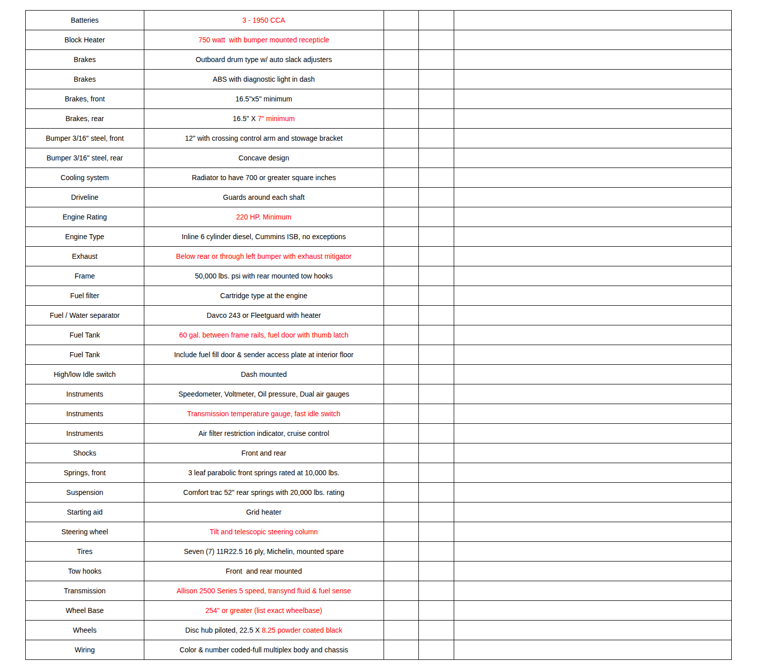| Batteries | 3 - 1950 CCA | | | |
| Block Heater | 750 watt with bumper mounted recepticle | | | |
| Brakes | Outboard drum type w/ auto slack adjusters | | | |
| Brakes | ABS with diagnostic light in dash | | | |
| Brakes, front | 16.5"x5" minimum | | | |
| Brakes, rear | 16.5" X 7" minimum | | | |
| Bumper 3/16" steel, front | 12" with crossing control arm and stowage bracket | | | |
| Bumper 3/16" steel, rear | Concave design | | | |
| Cooling system | Radiator to have 700 or greater square inches | | | |
| Driveline | Guards around each shaft | | | |
| Engine Rating | 220 HP. Minimum | | | |
| Engine Type | Inline 6 cylinder diesel, Cummins ISB, no exceptions | | | |
| Exhaust | Below rear or through left bumper with exhaust mitigator | | | |
| Frame | 50,000 lbs. psi with rear mounted tow hooks | | | |
| Fuel filter | Cartridge type at the engine | | | |
| Fuel / Water separator | Davco 243 or Fleetguard with heater | | | |
| Fuel Tank | 60 gal. between frame rails, fuel door with thumb latch | | | |
| Fuel Tank | Include fuel fill door & sender access plate at interior floor | | | |
| High/low Idle switch | Dash mounted | | | |
| Instruments | Speedometer, Voltmeter, Oil pressure, Dual air gauges | | | |
| Instruments | Transmission temperature gauge, fast idle switch | | | |
| Instruments | Air filter restriction indicator, cruise control | | | |
| Shocks | Front and rear | | | |
| Springs, front | 3 leaf parabolic front springs rated at 10,000 lbs. | | | |
| Suspension | Comfort trac 52" rear springs with 20,000 lbs. rating | | | |
| Starting aid | Grid heater | | | |
| Steering wheel | Tilt and telescopic steering column | | | |
| Tires | Seven (7) 11R22.5 16 ply, Michelin, mounted spare | | | |
| Tow hooks | Front and rear mounted | | | |
| Transmission | Allison 2500 Series 5 speed, transynd fluid & fuel sense | | | |
| Wheel Base | 254" or greater (list exact wheelbase) | | | |
| Wheels | Disc hub piloted, 22.5 X 8.25 powder coated black | | | |
| Wiring | Color & number coded-full multiplex body and chassis | | | |